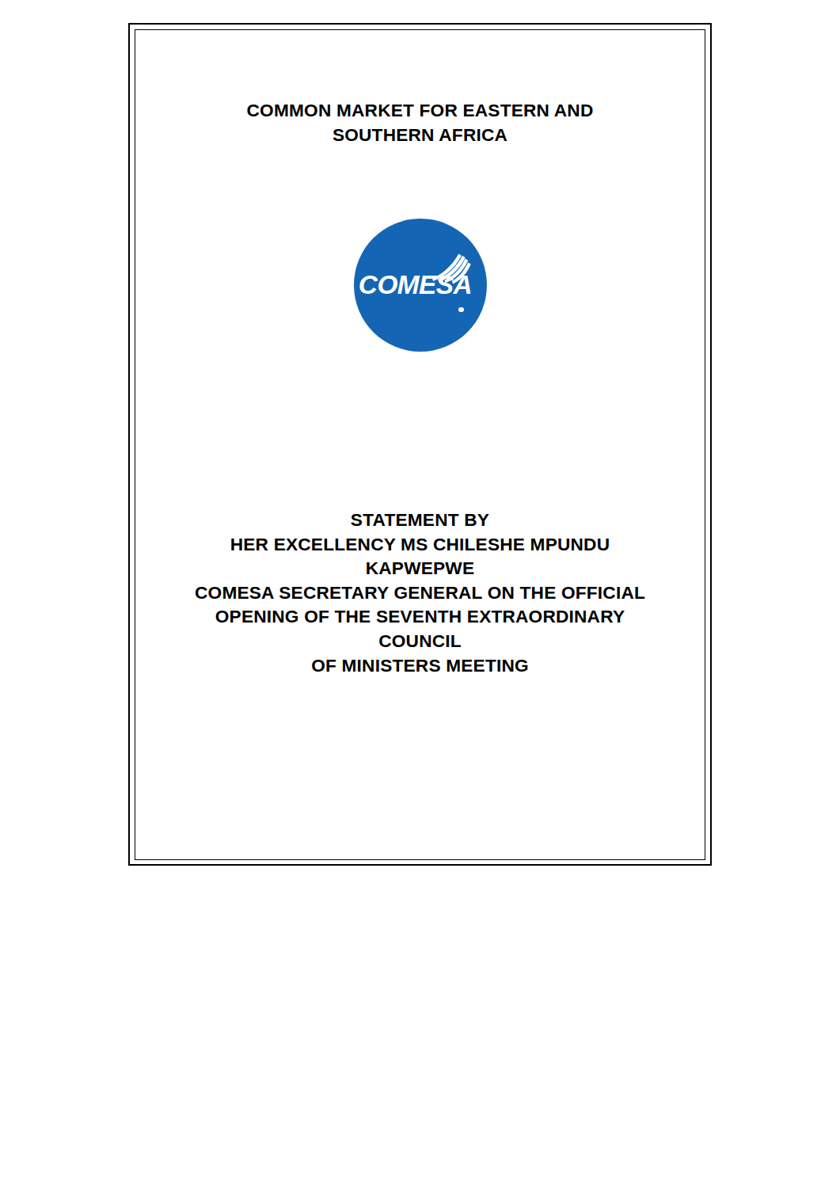COMMON MARKET FOR EASTERN AND
SOUTHERN AFRICA
COMESA
STATEMENT BY HER EXCELLENCY MS CHILESHE MPUNDU KAPWEPWE COMESA SECRETARY GENERAL ON THE OFFICIAL OPENING OF THE SEVENTH EXTRAORDINARY COUNCIL OF MINISTERS MEETING